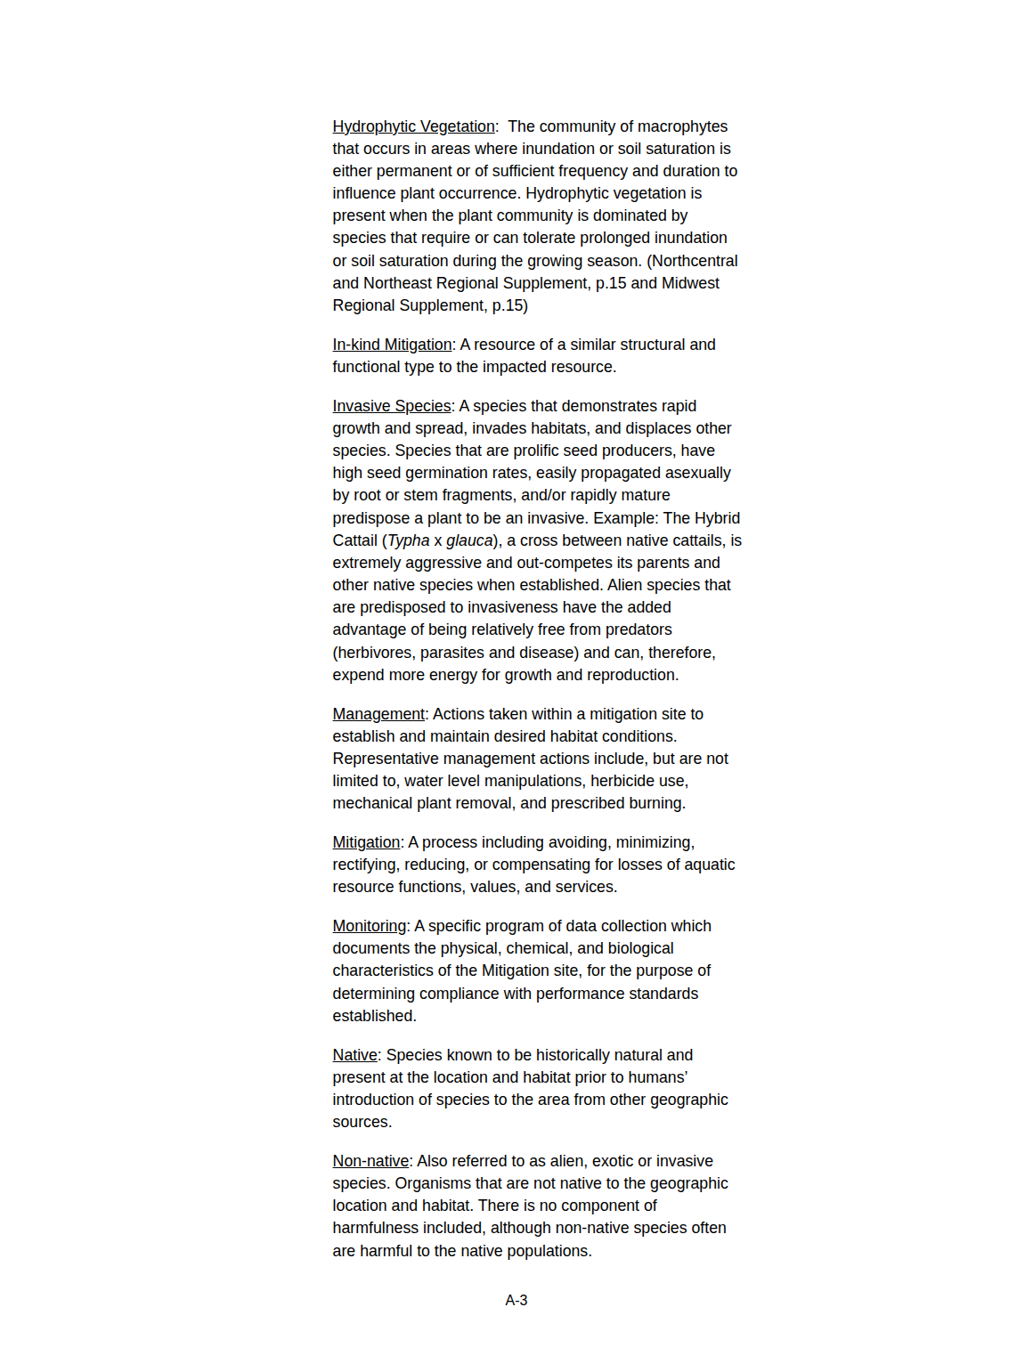Hydrophytic Vegetation: The community of macrophytes that occurs in areas where inundation or soil saturation is either permanent or of sufficient frequency and duration to influence plant occurrence. Hydrophytic vegetation is present when the plant community is dominated by species that require or can tolerate prolonged inundation or soil saturation during the growing season. (Northcentral and Northeast Regional Supplement, p.15 and Midwest Regional Supplement, p.15)
In-kind Mitigation: A resource of a similar structural and functional type to the impacted resource.
Invasive Species: A species that demonstrates rapid growth and spread, invades habitats, and displaces other species. Species that are prolific seed producers, have high seed germination rates, easily propagated asexually by root or stem fragments, and/or rapidly mature predispose a plant to be an invasive. Example: The Hybrid Cattail (Typha x glauca), a cross between native cattails, is extremely aggressive and out-competes its parents and other native species when established. Alien species that are predisposed to invasiveness have the added advantage of being relatively free from predators (herbivores, parasites and disease) and can, therefore, expend more energy for growth and reproduction.
Management: Actions taken within a mitigation site to establish and maintain desired habitat conditions. Representative management actions include, but are not limited to, water level manipulations, herbicide use, mechanical plant removal, and prescribed burning.
Mitigation: A process including avoiding, minimizing, rectifying, reducing, or compensating for losses of aquatic resource functions, values, and services.
Monitoring: A specific program of data collection which documents the physical, chemical, and biological characteristics of the Mitigation site, for the purpose of determining compliance with performance standards established.
Native: Species known to be historically natural and present at the location and habitat prior to humans’ introduction of species to the area from other geographic sources.
Non-native: Also referred to as alien, exotic or invasive species. Organisms that are not native to the geographic location and habitat. There is no component of harmfulness included, although non-native species often are harmful to the native populations.
A-3